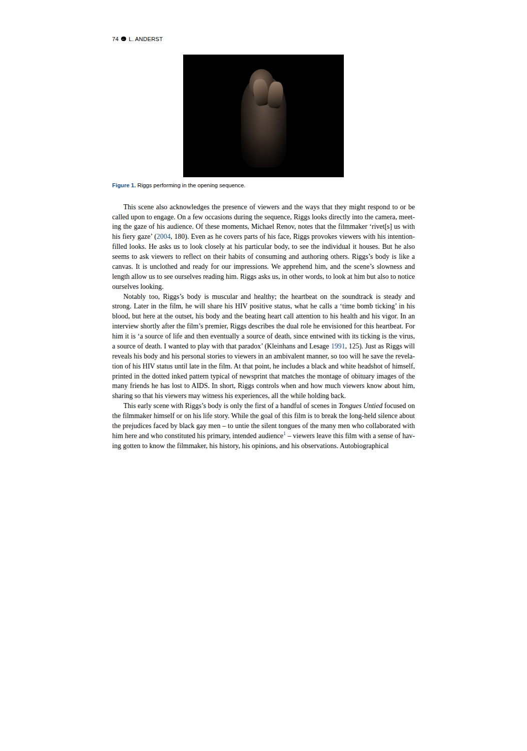74 L. Anderst
Figure 1. Riggs performing in the opening sequence.
This scene also acknowledges the presence of viewers and the ways that they might respond to or be called upon to engage. On a few occasions during the sequence, Riggs looks directly into the camera, meeting the gaze of his audience. Of these moments, Michael Renov, notes that the filmmaker ‘rivet[s] us with his fiery gaze’ (2004, 180). Even as he covers parts of his face, Riggs provokes viewers with his intention-filled looks. He asks us to look closely at his particular body, to see the individual it houses. But he also seems to ask viewers to reflect on their habits of consuming and authoring others. Riggs’s body is like a canvas. It is unclothed and ready for our impressions. We apprehend him, and the scene’s slowness and length allow us to see ourselves reading him. Riggs asks us, in other words, to look at him but also to notice ourselves looking.
Notably too, Riggs’s body is muscular and healthy; the heartbeat on the soundtrack is steady and strong. Later in the film, he will share his HIV positive status, what he calls a ‘time bomb ticking’ in his blood, but here at the outset, his body and the beating heart call attention to his health and his vigor. In an interview shortly after the film’s premier, Riggs describes the dual role he envisioned for this heartbeat. For him it is ‘a source of life and then eventually a source of death, since entwined with its ticking is the virus, a source of death. I wanted to play with that paradox’ (Kleinhans and Lesage 1991, 125). Just as Riggs will reveals his body and his personal stories to viewers in an ambivalent manner, so too will he save the revelation of his HIV status until late in the film. At that point, he includes a black and white headshot of himself, printed in the dotted inked pattern typical of newsprint that matches the montage of obituary images of the many friends he has lost to AIDS. In short, Riggs controls when and how much viewers know about him, sharing so that his viewers may witness his experiences, all the while holding back.
This early scene with Riggs’s body is only the first of a handful of scenes in Tongues Untied focused on the filmmaker himself or on his life story. While the goal of this film is to break the long-held silence about the prejudices faced by black gay men – to untie the silent tongues of the many men who collaborated with him here and who constituted his primary, intended audience1 – viewers leave this film with a sense of having gotten to know the filmmaker, his history, his opinions, and his observations. Autobiographical